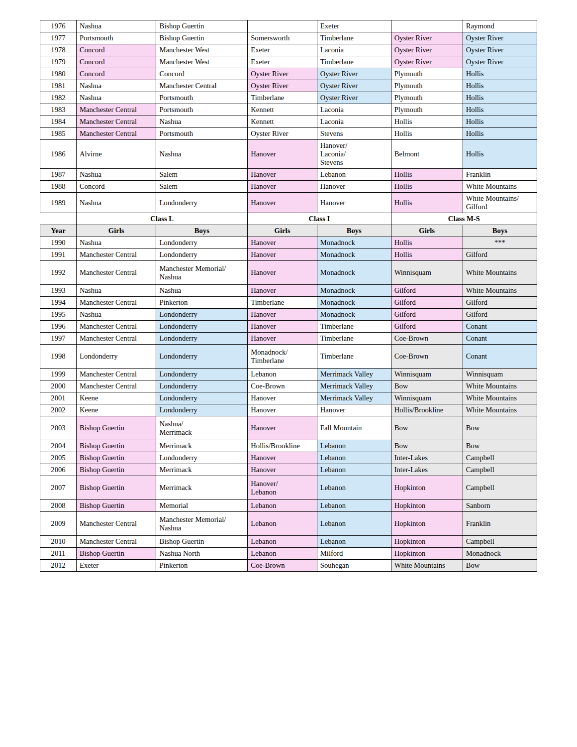| 1976 | Nashua | Bishop Guertin | | Exeter | | Raymond |
| 1977 | Portsmouth | Bishop Guertin | Somersworth | Timberlane | Oyster River | Oyster River |
| 1978 | Concord | Manchester West | Exeter | Laconia | Oyster River | Oyster River |
| 1979 | Concord | Manchester West | Exeter | Timberlane | Oyster River | Oyster River |
| 1980 | Concord | Concord | Oyster River | Oyster River | Plymouth | Hollis |
| 1981 | Nashua | Manchester Central | Oyster River | Oyster River | Plymouth | Hollis |
| 1982 | Nashua | Portsmouth | Timberlane | Oyster River | Plymouth | Hollis |
| 1983 | Manchester Central | Portsmouth | Kennett | Laconia | Plymouth | Hollis |
| 1984 | Manchester Central | Nashua | Kennett | Laconia | Hollis | Hollis |
| 1985 | Manchester Central | Portsmouth | Oyster River | Stevens | Hollis | Hollis |
| 1986 | Alvirne | Nashua | Hanover | Hanover/ Laconia/ Stevens | Belmont | Hollis |
| 1987 | Nashua | Salem | Hanover | Lebanon | Hollis | Franklin |
| 1988 | Concord | Salem | Hanover | Hanover | Hollis | White Mountains |
| 1989 | Nashua | Londonderry | Hanover | Hanover | Hollis | White Mountains/ Gilford |
| | Class L | Class I | Class M-S |
| Year | Girls | Boys | Girls | Boys | Girls | Boys |
| 1990 | Nashua | Londonderry | Hanover | Monadnock | Hollis | *** |
| 1991 | Manchester Central | Londonderry | Hanover | Monadnock | Hollis | Gilford |
| 1992 | Manchester Central | Manchester Memorial/ Nashua | Hanover | Monadnock | Winnisquam | White Mountains |
| 1993 | Nashua | Nashua | Hanover | Monadnock | Gilford | White Mountains |
| 1994 | Manchester Central | Pinkerton | Timberlane | Monadnock | Gilford | Gilford |
| 1995 | Nashua | Londonderry | Hanover | Monadnock | Gilford | Gilford |
| 1996 | Manchester Central | Londonderry | Hanover | Timberlane | Gilford | Conant |
| 1997 | Manchester Central | Londonderry | Hanover | Timberlane | Coe-Brown | Conant |
| 1998 | Londonderry | Londonderry | Monadnock/ Timberlane | Timberlane | Coe-Brown | Conant |
| 1999 | Manchester Central | Londonderry | Lebanon | Merrimack Valley | Winnisquam | Winnisquam |
| 2000 | Manchester Central | Londonderry | Coe-Brown | Merrimack Valley | Bow | White Mountains |
| 2001 | Keene | Londonderry | Hanover | Merrimack Valley | Winnisquam | White Mountains |
| 2002 | Keene | Londonderry | Hanover | Hanover | Hollis/Brookline | White Mountains |
| 2003 | Bishop Guertin | Nashua/ Merrimack | Hanover | Fall Mountain | Bow | Bow |
| 2004 | Bishop Guertin | Merrimack | Hollis/Brookline | Lebanon | Bow | Bow |
| 2005 | Bishop Guertin | Londonderry | Hanover | Lebanon | Inter-Lakes | Campbell |
| 2006 | Bishop Guertin | Merrimack | Hanover | Lebanon | Inter-Lakes | Campbell |
| 2007 | Bishop Guertin | Merrimack | Hanover/ Lebanon | Lebanon | Hopkinton | Campbell |
| 2008 | Bishop Guertin | Memorial | Lebanon | Lebanon | Hopkinton | Sanborn |
| 2009 | Manchester Central | Manchester Memorial/ Nashua | Lebanon | Lebanon | Hopkinton | Franklin |
| 2010 | Manchester Central | Bishop Guertin | Lebanon | Lebanon | Hopkinton | Campbell |
| 2011 | Bishop Guertin | Nashua North | Lebanon | Milford | Hopkinton | Monadnock |
| 2012 | Exeter | Pinkerton | Coe-Brown | Souhegan | White Mountains | Bow |